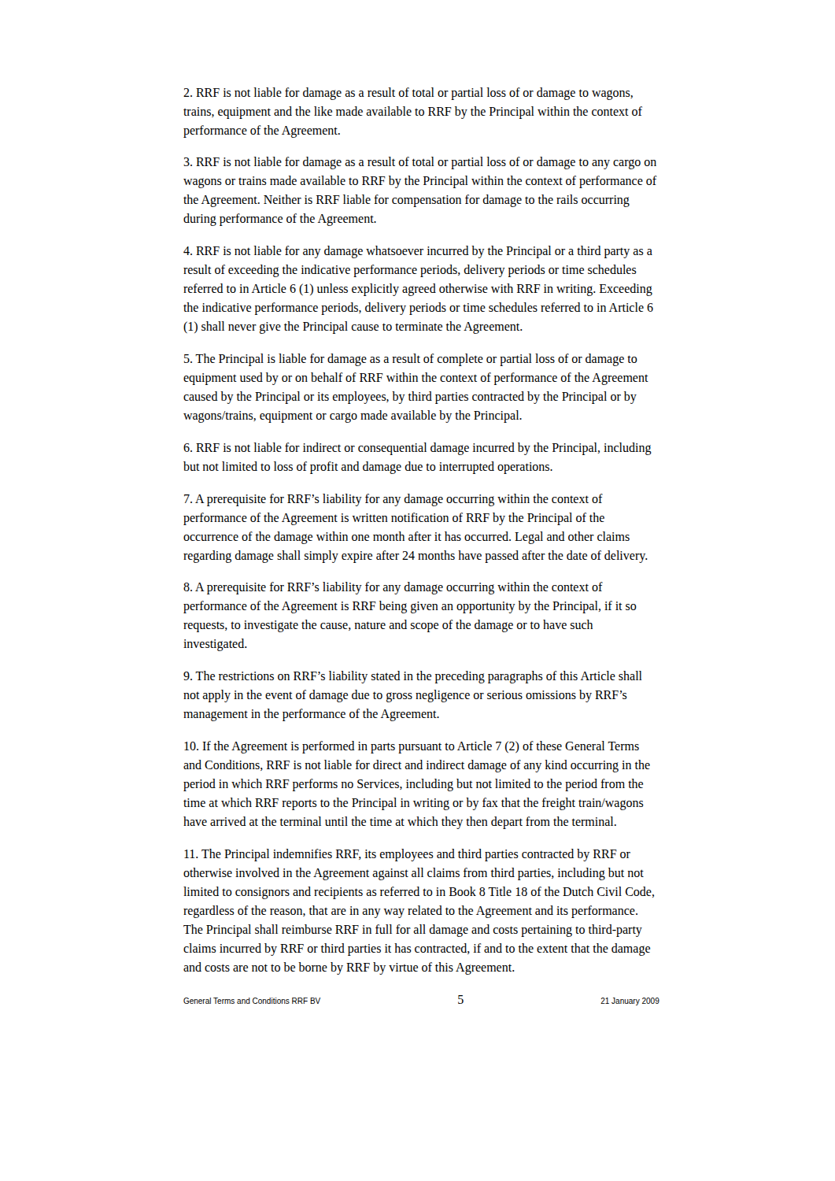2. RRF is not liable for damage as a result of total or partial loss of or damage to wagons, trains, equipment and the like made available to RRF by the Principal within the context of performance of the Agreement.
3. RRF is not liable for damage as a result of total or partial loss of or damage to any cargo on wagons or trains made available to RRF by the Principal within the context of performance of the Agreement. Neither is RRF liable for compensation for damage to the rails occurring during performance of the Agreement.
4. RRF is not liable for any damage whatsoever incurred by the Principal or a third party as a result of exceeding the indicative performance periods, delivery periods or time schedules referred to in Article 6 (1) unless explicitly agreed otherwise with RRF in writing. Exceeding the indicative performance periods, delivery periods or time schedules referred to in Article 6 (1) shall never give the Principal cause to terminate the Agreement.
5. The Principal is liable for damage as a result of complete or partial loss of or damage to equipment used by or on behalf of RRF within the context of performance of the Agreement caused by the Principal or its employees, by third parties contracted by the Principal or by wagons/trains, equipment or cargo made available by the Principal.
6. RRF is not liable for indirect or consequential damage incurred by the Principal, including but not limited to loss of profit and damage due to interrupted operations.
7. A prerequisite for RRF’s liability for any damage occurring within the context of performance of the Agreement is written notification of RRF by the Principal of the occurrence of the damage within one month after it has occurred. Legal and other claims regarding damage shall simply expire after 24 months have passed after the date of delivery.
8. A prerequisite for RRF’s liability for any damage occurring within the context of performance of the Agreement is RRF being given an opportunity by the Principal, if it so requests, to investigate the cause, nature and scope of the damage or to have such investigated.
9. The restrictions on RRF’s liability stated in the preceding paragraphs of this Article shall not apply in the event of damage due to gross negligence or serious omissions by RRF’s management in the performance of the Agreement.
10. If the Agreement is performed in parts pursuant to Article 7 (2) of these General Terms and Conditions, RRF is not liable for direct and indirect damage of any kind occurring in the period in which RRF performs no Services, including but not limited to the period from the time at which RRF reports to the Principal in writing or by fax that the freight train/wagons have arrived at the terminal until the time at which they then depart from the terminal.
11. The Principal indemnifies RRF, its employees and third parties contracted by RRF or otherwise involved in the Agreement against all claims from third parties, including but not limited to consignors and recipients as referred to in Book 8 Title 18 of the Dutch Civil Code, regardless of the reason, that are in any way related to the Agreement and its performance. The Principal shall reimburse RRF in full for all damage and costs pertaining to third-party claims incurred by RRF or third parties it has contracted, if and to the extent that the damage and costs are not to be borne by RRF by virtue of this Agreement.
General Terms and Conditions RRF BV
5
21 January 2009